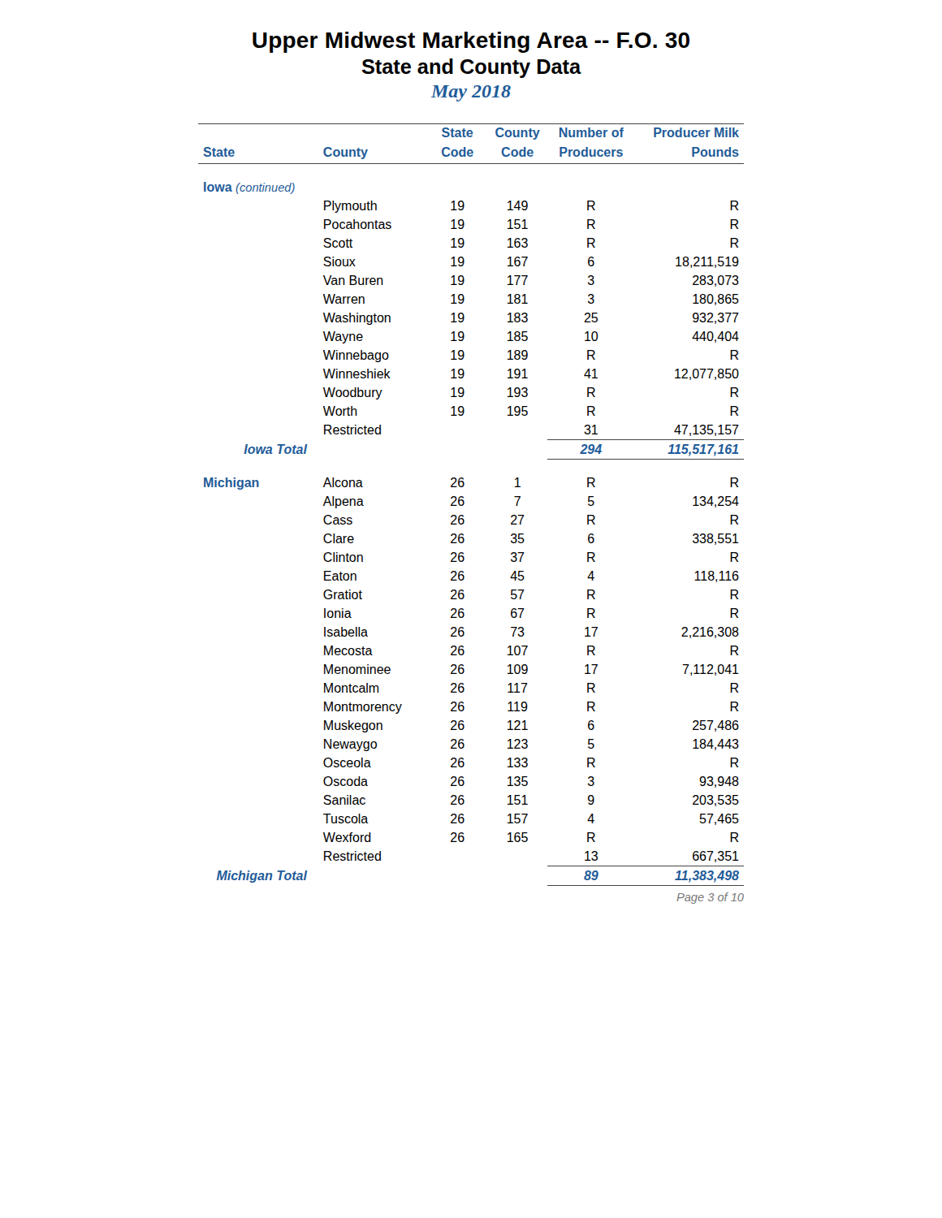Upper Midwest Marketing Area -- F.O. 30
State and County Data
May 2018
| | | State | County | Number of | Producer Milk |
| --- | --- | --- | --- | --- | --- |
| State | County | Code | Code | Producers | Pounds |
| Iowa (continued) | | | | | |
| | Plymouth | 19 | 149 | R | R |
| | Pocahontas | 19 | 151 | R | R |
| | Scott | 19 | 163 | R | R |
| | Sioux | 19 | 167 | 6 | 18,211,519 |
| | Van Buren | 19 | 177 | 3 | 283,073 |
| | Warren | 19 | 181 | 3 | 180,865 |
| | Washington | 19 | 183 | 25 | 932,377 |
| | Wayne | 19 | 185 | 10 | 440,404 |
| | Winnebago | 19 | 189 | R | R |
| | Winneshiek | 19 | 191 | 41 | 12,077,850 |
| | Woodbury | 19 | 193 | R | R |
| | Worth | 19 | 195 | R | R |
| | Restricted | | | 31 | 47,135,157 |
| Iowa Total | | | | 294 | 115,517,161 |
| Michigan | Alcona | 26 | 1 | R | R |
| | Alpena | 26 | 7 | 5 | 134,254 |
| | Cass | 26 | 27 | R | R |
| | Clare | 26 | 35 | 6 | 338,551 |
| | Clinton | 26 | 37 | R | R |
| | Eaton | 26 | 45 | 4 | 118,116 |
| | Gratiot | 26 | 57 | R | R |
| | Ionia | 26 | 67 | R | R |
| | Isabella | 26 | 73 | 17 | 2,216,308 |
| | Mecosta | 26 | 107 | R | R |
| | Menominee | 26 | 109 | 17 | 7,112,041 |
| | Montcalm | 26 | 117 | R | R |
| | Montmorency | 26 | 119 | R | R |
| | Muskegon | 26 | 121 | 6 | 257,486 |
| | Newaygo | 26 | 123 | 5 | 184,443 |
| | Osceola | 26 | 133 | R | R |
| | Oscoda | 26 | 135 | 3 | 93,948 |
| | Sanilac | 26 | 151 | 9 | 203,535 |
| | Tuscola | 26 | 157 | 4 | 57,465 |
| | Wexford | 26 | 165 | R | R |
| | Restricted | | | 13 | 667,351 |
| Michigan Total | | | | 89 | 11,383,498 |
Page 3 of 10